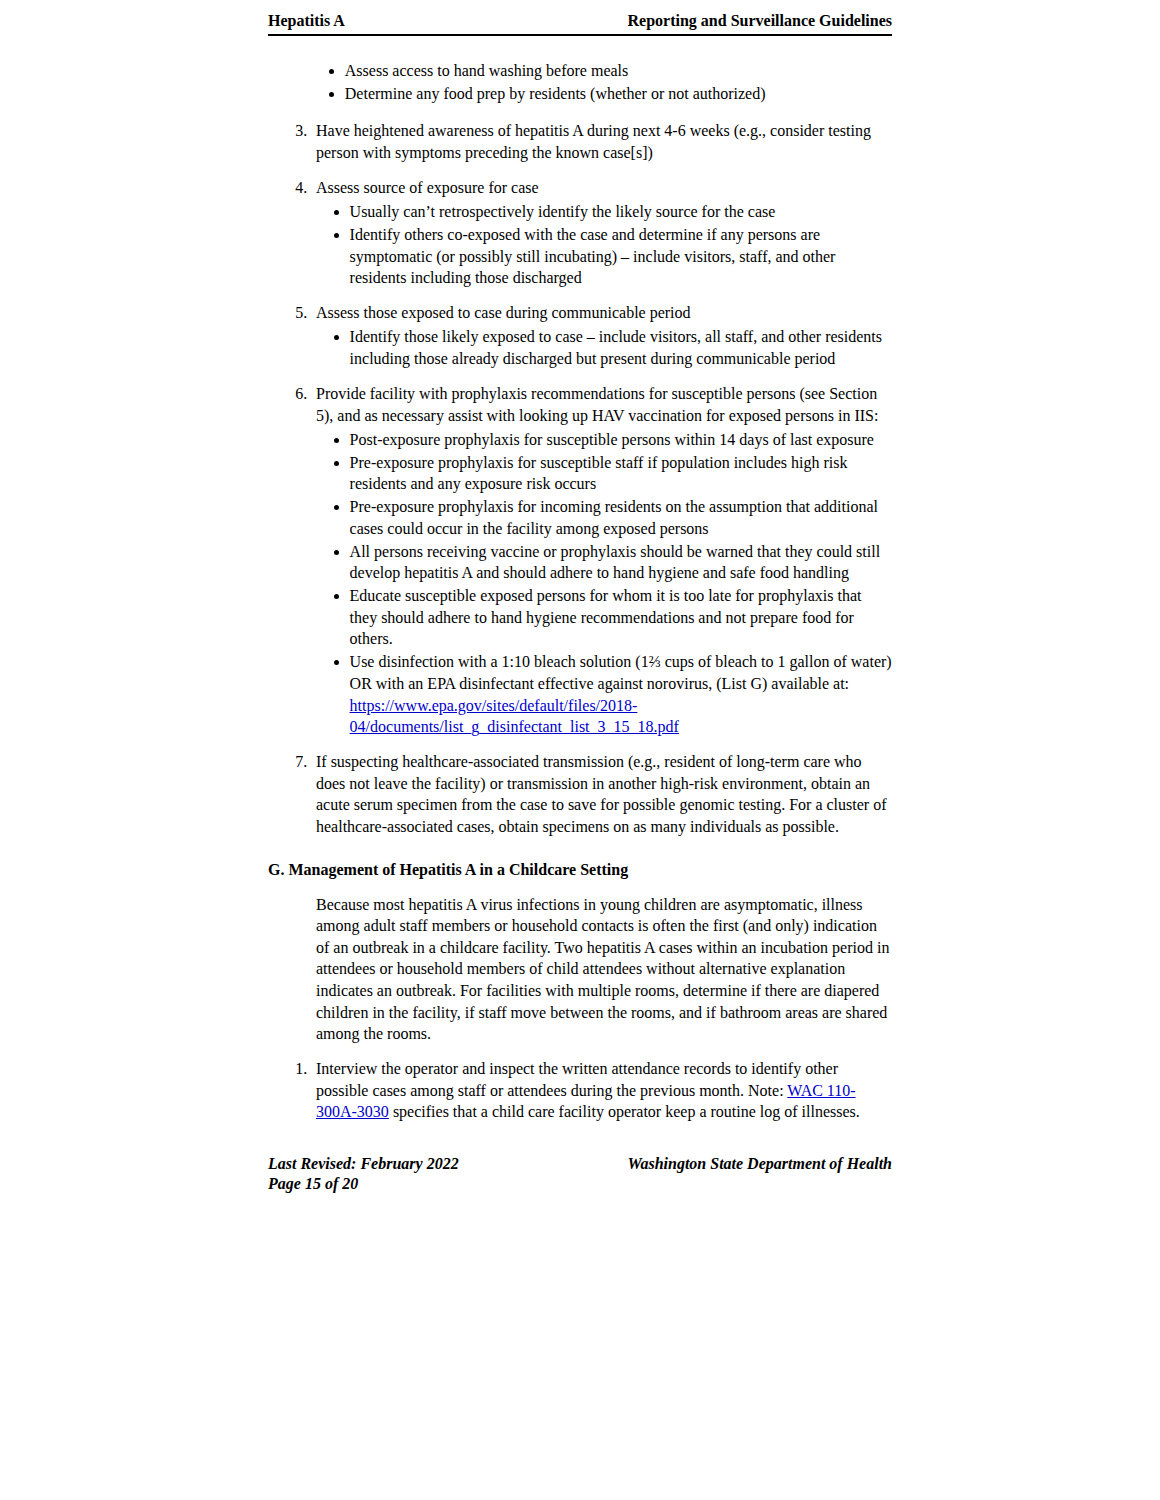Hepatitis A
Reporting and Surveillance Guidelines
Assess access to hand washing before meals
Determine any food prep by residents (whether or not authorized)
Have heightened awareness of hepatitis A during next 4-6 weeks (e.g., consider testing person with symptoms preceding the known case[s])
Assess source of exposure for case
Usually can’t retrospectively identify the likely source for the case
Identify others co-exposed with the case and determine if any persons are symptomatic (or possibly still incubating) – include visitors, staff, and other residents including those discharged
Assess those exposed to case during communicable period
Identify those likely exposed to case – include visitors, all staff, and other residents including those already discharged but present during communicable period
Provide facility with prophylaxis recommendations for susceptible persons (see Section 5), and as necessary assist with looking up HAV vaccination for exposed persons in IIS:
Post-exposure prophylaxis for susceptible persons within 14 days of last exposure
Pre-exposure prophylaxis for susceptible staff if population includes high risk residents and any exposure risk occurs
Pre-exposure prophylaxis for incoming residents on the assumption that additional cases could occur in the facility among exposed persons
All persons receiving vaccine or prophylaxis should be warned that they could still develop hepatitis A and should adhere to hand hygiene and safe food handling
Educate susceptible exposed persons for whom it is too late for prophylaxis that they should adhere to hand hygiene recommendations and not prepare food for others.
Use disinfection with a 1:10 bleach solution (1⅔ cups of bleach to 1 gallon of water) OR with an EPA disinfectant effective against norovirus, (List G) available at: https://www.epa.gov/sites/default/files/2018-04/documents/list_g_disinfectant_list_3_15_18.pdf
If suspecting healthcare-associated transmission (e.g., resident of long-term care who does not leave the facility) or transmission in another high-risk environment, obtain an acute serum specimen from the case to save for possible genomic testing. For a cluster of healthcare-associated cases, obtain specimens on as many individuals as possible.
G. Management of Hepatitis A in a Childcare Setting
Because most hepatitis A virus infections in young children are asymptomatic, illness among adult staff members or household contacts is often the first (and only) indication of an outbreak in a childcare facility. Two hepatitis A cases within an incubation period in attendees or household members of child attendees without alternative explanation indicates an outbreak. For facilities with multiple rooms, determine if there are diapered children in the facility, if staff move between the rooms, and if bathroom areas are shared among the rooms.
Interview the operator and inspect the written attendance records to identify other possible cases among staff or attendees during the previous month. Note: WAC 110-300A-3030 specifies that a child care facility operator keep a routine log of illnesses.
Last Revised: February 2022
Page 15 of 20
Washington State Department of Health